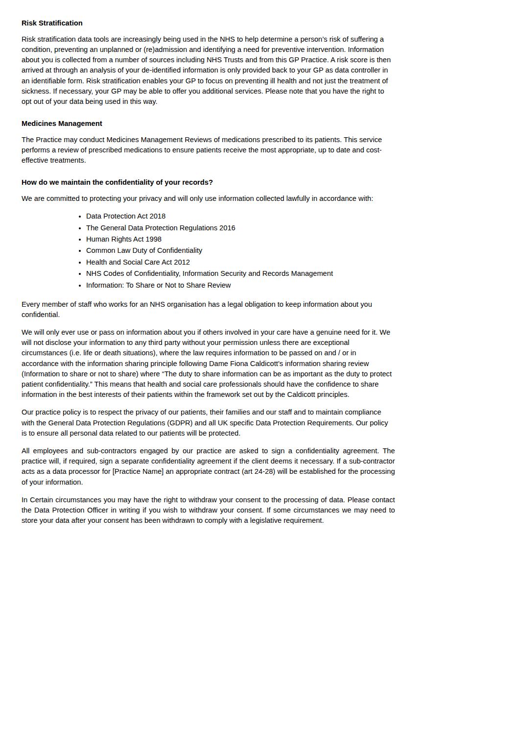Risk Stratification
Risk stratification data tools are increasingly being used in the NHS to help determine a person’s risk of suffering a condition, preventing an unplanned or (re)admission and identifying a need for preventive intervention. Information about you is collected from a number of sources including NHS Trusts and from this GP Practice. A risk score is then arrived at through an analysis of your de-identified information is only provided back to your GP as data controller in an identifiable form. Risk stratification enables your GP to focus on preventing ill health and not just the treatment of sickness. If necessary, your GP may be able to offer you additional services. Please note that you have the right to opt out of your data being used in this way.
Medicines Management
The Practice may conduct Medicines Management Reviews of medications prescribed to its patients. This service performs a review of prescribed medications to ensure patients receive the most appropriate, up to date and cost-effective treatments.
How do we maintain the confidentiality of your records?
We are committed to protecting your privacy and will only use information collected lawfully in accordance with:
Data Protection Act 2018
The General Data Protection Regulations 2016
Human Rights Act 1998
Common Law Duty of Confidentiality
Health and Social Care Act 2012
NHS Codes of Confidentiality, Information Security and Records Management
Information: To Share or Not to Share Review
Every member of staff who works for an NHS organisation has a legal obligation to keep information about you confidential.
We will only ever use or pass on information about you if others involved in your care have a genuine need for it. We will not disclose your information to any third party without your permission unless there are exceptional circumstances (i.e. life or death situations), where the law requires information to be passed on and / or in accordance with the information sharing principle following Dame Fiona Caldicott’s information sharing review (Information to share or not to share) where “The duty to share information can be as important as the duty to protect patient confidentiality.” This means that health and social care professionals should have the confidence to share information in the best interests of their patients within the framework set out by the Caldicott principles.
Our practice policy is to respect the privacy of our patients, their families and our staff and to maintain compliance with the General Data Protection Regulations (GDPR) and all UK specific Data Protection Requirements. Our policy is to ensure all personal data related to our patients will be protected.
All employees and sub-contractors engaged by our practice are asked to sign a confidentiality agreement. The practice will, if required, sign a separate confidentiality agreement if the client deems it necessary. If a sub-contractor acts as a data processor for [Practice Name] an appropriate contract (art 24-28) will be established for the processing of your information.
In Certain circumstances you may have the right to withdraw your consent to the processing of data. Please contact the Data Protection Officer in writing if you wish to withdraw your consent. If some circumstances we may need to store your data after your consent has been withdrawn to comply with a legislative requirement.